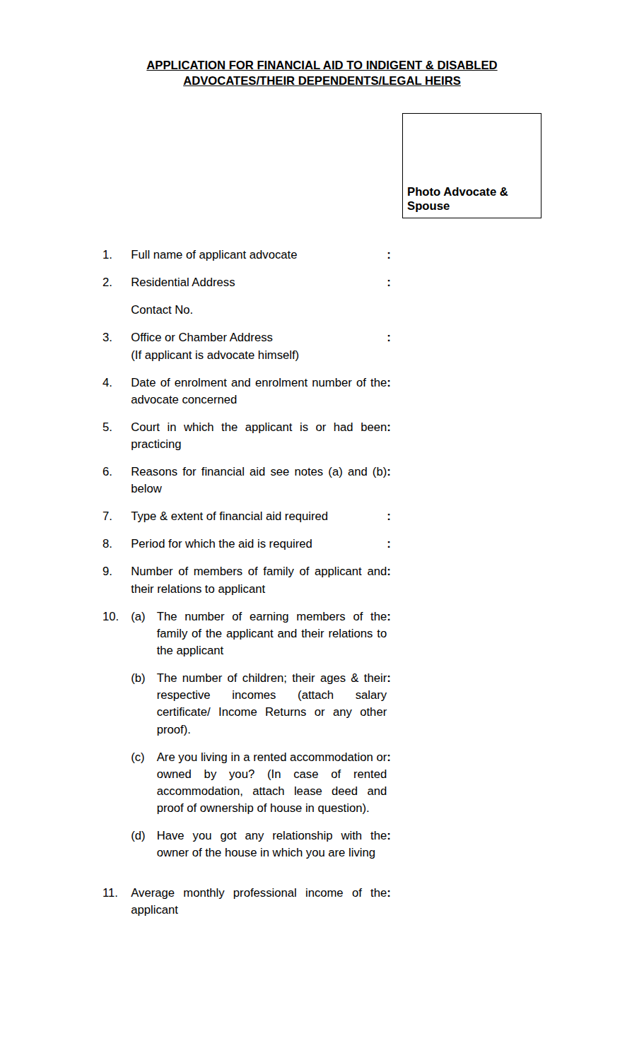APPLICATION FOR FINANCIAL AID TO INDIGENT & DISABLED
ADVOCATES/THEIR DEPENDENTS/LEGAL HEIRS
Photo Advocate &
Spouse
| 1. | Full name of applicant advocate | : | |
| 2. | Residential Address | : | |
| | Contact No. | | |
| 3. | Office or Chamber Address (If applicant is advocate himself) | : | |
| 4. | Date of enrolment and enrolment number of the advocate concerned | : | |
| 5. | Court in which the applicant is or had been practicing | : | |
| 6. | Reasons for financial aid see notes (a) and (b) below | : | |
| 7. | Type & extent of financial aid required | : | |
| 8. | Period for which the aid is required | : | |
| 9. | Number of members of family of applicant and their relations to applicant | : | |
| 10. | / (a) / The number of earning members of the family of the applicant and their relations to the applicant / : / / / (b) / The number of children; their ages & their respective incomes (attach salary certificate/ Income Returns or any other proof). / : / / / (c) / Are you living in a rented accommodation or owned by you? (In case of rented accommodation, attach lease deed and proof of ownership of house in question). / : / / / (d) / Have you got any relationship with the owner of the house in which you are living / : / / |
| 11. | Average monthly professional income of the applicant | : | |